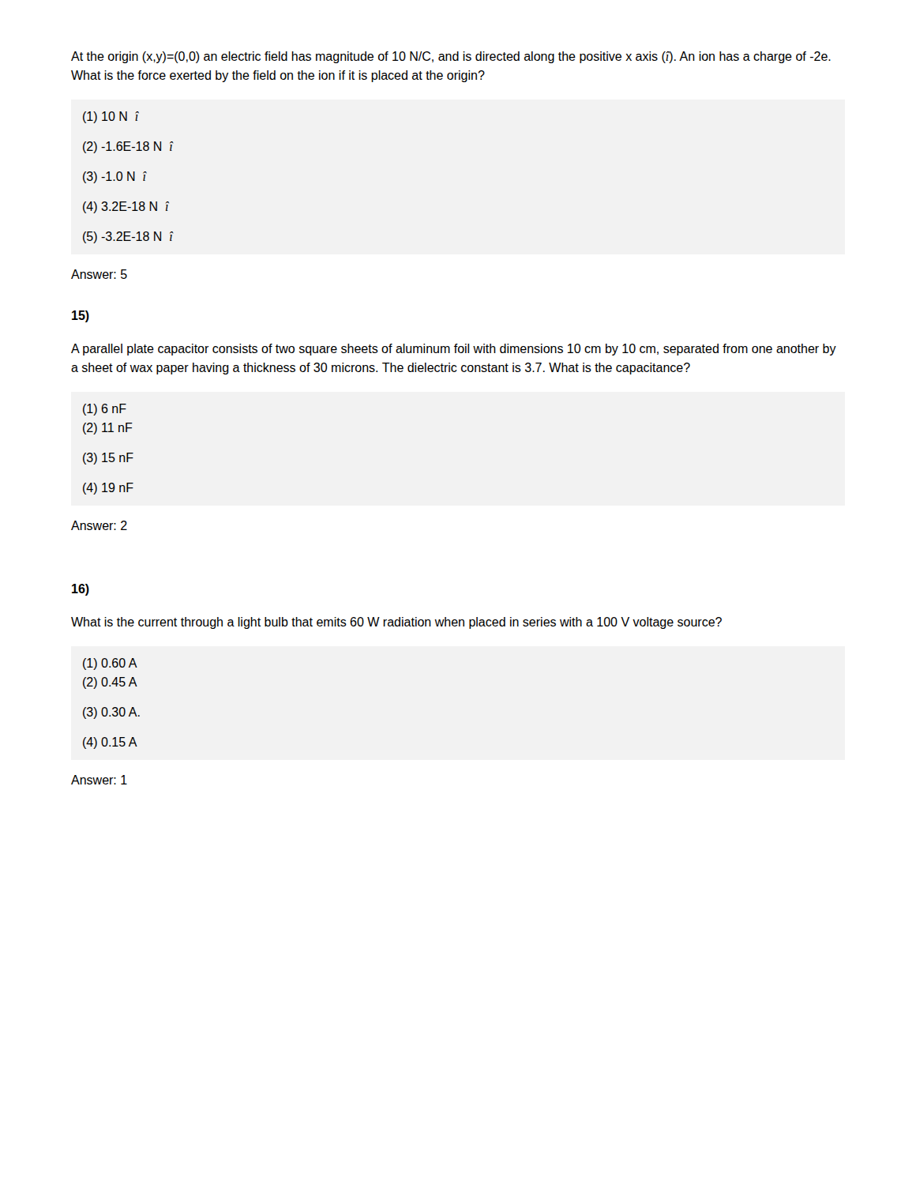At the origin (x,y)=(0,0) an electric field has magnitude of 10 N/C, and is directed along the positive x axis (î). An ion has a charge of -2e. What is the force exerted by the field on the ion if it is placed at the origin?
(1) 10 N î
(2) -1.6E-18 N î
(3) -1.0 N î
(4) 3.2E-18 N î
(5) -3.2E-18 N î
Answer: 5
15)
A parallel plate capacitor consists of two square sheets of aluminum foil with dimensions 10 cm by 10 cm, separated from one another by a sheet of wax paper having a thickness of 30 microns. The dielectric constant is 3.7. What is the capacitance?
(1) 6 nF
(2) 11 nF
(3) 15 nF
(4) 19 nF
Answer: 2
16)
What is the current through a light bulb that emits 60 W radiation when placed in series with a 100 V voltage source?
(1) 0.60 A
(2) 0.45 A
(3) 0.30 A.
(4) 0.15 A
Answer: 1